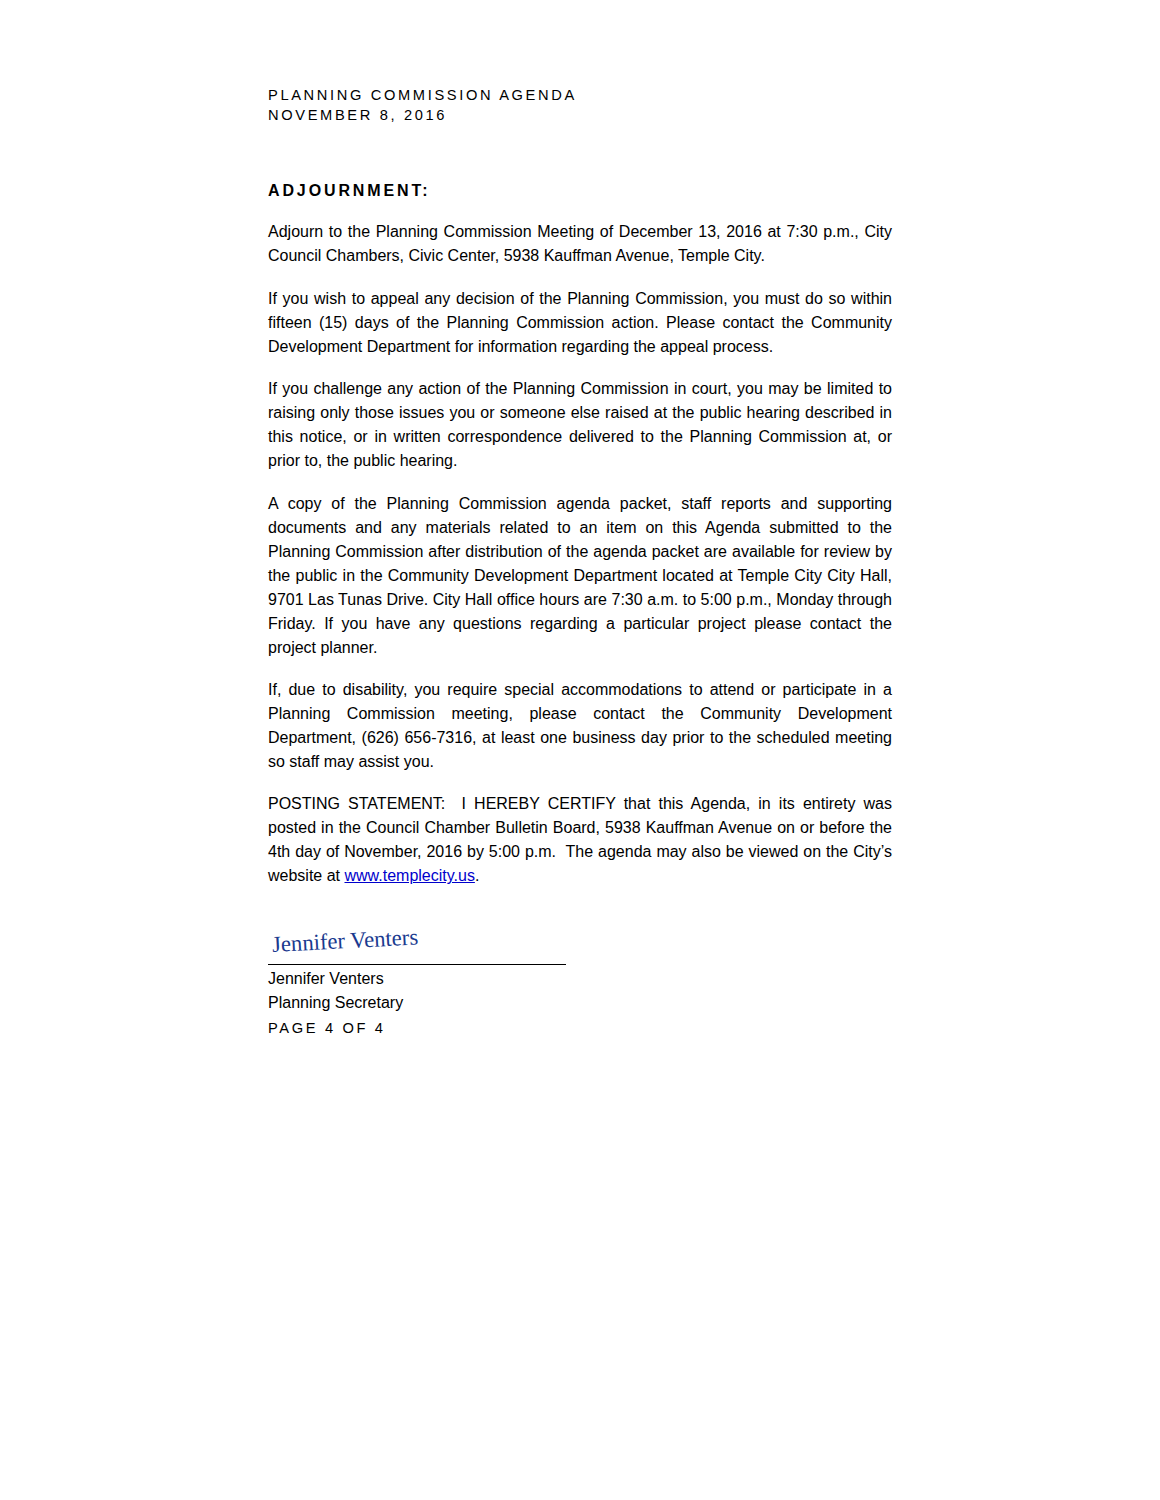PLANNING COMMISSION AGENDA
NOVEMBER 8, 2016
ADJOURNMENT:
Adjourn to the Planning Commission Meeting of December 13, 2016 at 7:30 p.m., City Council Chambers, Civic Center, 5938 Kauffman Avenue, Temple City.
If you wish to appeal any decision of the Planning Commission, you must do so within fifteen (15) days of the Planning Commission action. Please contact the Community Development Department for information regarding the appeal process.
If you challenge any action of the Planning Commission in court, you may be limited to raising only those issues you or someone else raised at the public hearing described in this notice, or in written correspondence delivered to the Planning Commission at, or prior to, the public hearing.
A copy of the Planning Commission agenda packet, staff reports and supporting documents and any materials related to an item on this Agenda submitted to the Planning Commission after distribution of the agenda packet are available for review by the public in the Community Development Department located at Temple City City Hall, 9701 Las Tunas Drive. City Hall office hours are 7:30 a.m. to 5:00 p.m., Monday through Friday. If you have any questions regarding a particular project please contact the project planner.
If, due to disability, you require special accommodations to attend or participate in a Planning Commission meeting, please contact the Community Development Department, (626) 656-7316, at least one business day prior to the scheduled meeting so staff may assist you.
POSTING STATEMENT: I HEREBY CERTIFY that this Agenda, in its entirety was posted in the Council Chamber Bulletin Board, 5938 Kauffman Avenue on or before the 4th day of November, 2016 by 5:00 p.m. The agenda may also be viewed on the City’s website at www.templecity.us.
Jennifer Venters
Jennifer Venters
Planning Secretary
PAGE 4 OF 4